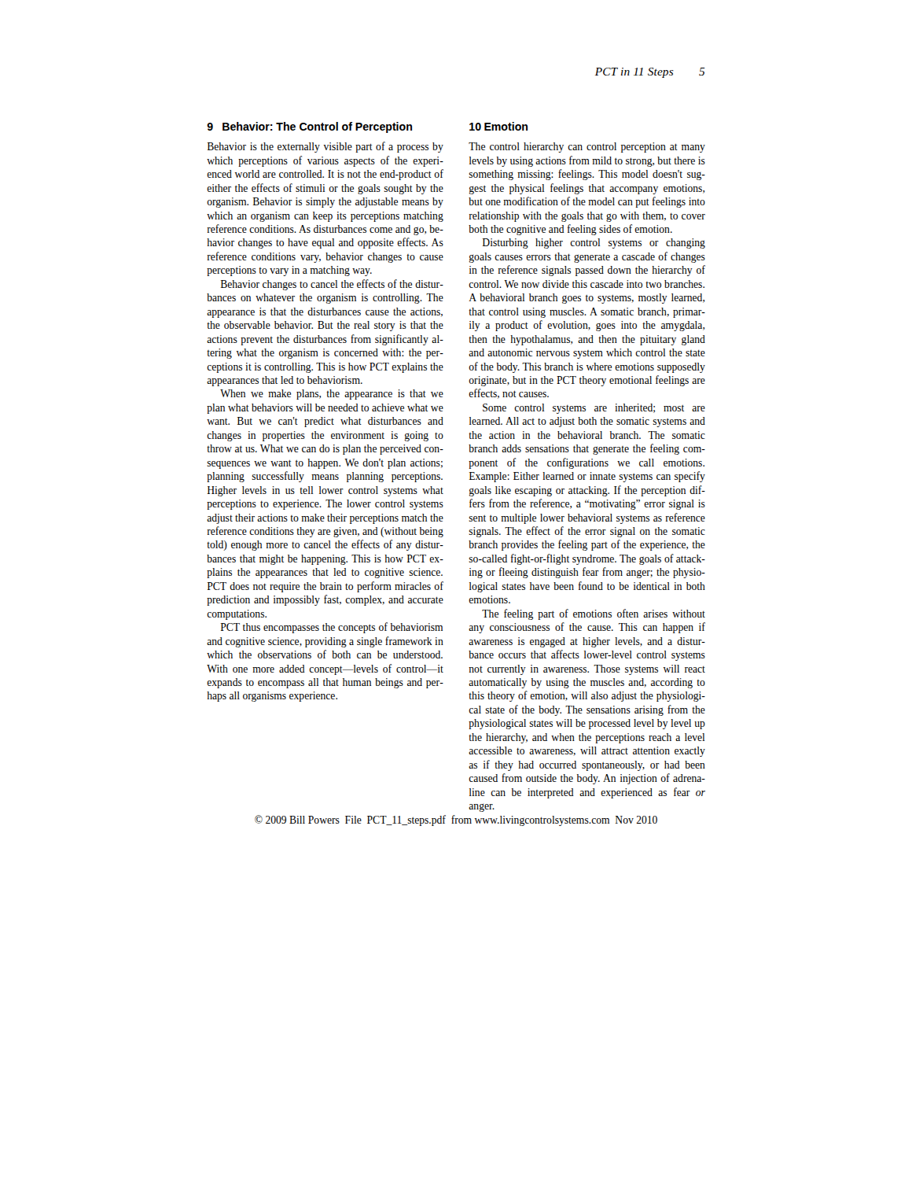PCT in 11 Steps 5
9 Behavior: The Control of Perception
Behavior is the externally visible part of a process by which perceptions of various aspects of the experienced world are controlled. It is not the end-product of either the effects of stimuli or the goals sought by the organism. Behavior is simply the adjustable means by which an organism can keep its perceptions matching reference conditions. As disturbances come and go, behavior changes to have equal and opposite effects. As reference conditions vary, behavior changes to cause perceptions to vary in a matching way.
Behavior changes to cancel the effects of the disturbances on whatever the organism is controlling. The appearance is that the disturbances cause the actions, the observable behavior. But the real story is that the actions prevent the disturbances from significantly altering what the organism is concerned with: the perceptions it is controlling. This is how PCT explains the appearances that led to behaviorism.
When we make plans, the appearance is that we plan what behaviors will be needed to achieve what we want. But we can't predict what disturbances and changes in properties the environment is going to throw at us. What we can do is plan the perceived consequences we want to happen. We don't plan actions; planning successfully means planning perceptions. Higher levels in us tell lower control systems what perceptions to experience. The lower control systems adjust their actions to make their perceptions match the reference conditions they are given, and (without being told) enough more to cancel the effects of any disturbances that might be happening. This is how PCT explains the appearances that led to cognitive science. PCT does not require the brain to perform miracles of prediction and impossibly fast, complex, and accurate computations.
PCT thus encompasses the concepts of behaviorism and cognitive science, providing a single framework in which the observations of both can be understood. With one more added concept—levels of control—it expands to encompass all that human beings and perhaps all organisms experience.
10 Emotion
The control hierarchy can control perception at many levels by using actions from mild to strong, but there is something missing: feelings. This model doesn't suggest the physical feelings that accompany emotions, but one modification of the model can put feelings into relationship with the goals that go with them, to cover both the cognitive and feeling sides of emotion.
Disturbing higher control systems or changing goals causes errors that generate a cascade of changes in the reference signals passed down the hierarchy of control. We now divide this cascade into two branches. A behavioral branch goes to systems, mostly learned, that control using muscles. A somatic branch, primarily a product of evolution, goes into the amygdala, then the hypothalamus, and then the pituitary gland and autonomic nervous system which control the state of the body. This branch is where emotions supposedly originate, but in the PCT theory emotional feelings are effects, not causes.
Some control systems are inherited; most are learned. All act to adjust both the somatic systems and the action in the behavioral branch. The somatic branch adds sensations that generate the feeling component of the configurations we call emotions. Example: Either learned or innate systems can specify goals like escaping or attacking. If the perception differs from the reference, a “motivating” error signal is sent to multiple lower behavioral systems as reference signals. The effect of the error signal on the somatic branch provides the feeling part of the experience, the so-called fight-or-flight syndrome. The goals of attacking or fleeing distinguish fear from anger; the physiological states have been found to be identical in both emotions.
The feeling part of emotions often arises without any consciousness of the cause. This can happen if awareness is engaged at higher levels, and a disturbance occurs that affects lower-level control systems not currently in awareness. Those systems will react automatically by using the muscles and, according to this theory of emotion, will also adjust the physiological state of the body. The sensations arising from the physiological states will be processed level by level up the hierarchy, and when the perceptions reach a level accessible to awareness, will attract attention exactly as if they had occurred spontaneously, or had been caused from outside the body. An injection of adrenaline can be interpreted and experienced as fear or anger.
© 2009 Bill Powers File PCT_11_steps.pdf from www.livingcontrolsystems.com Nov 2010